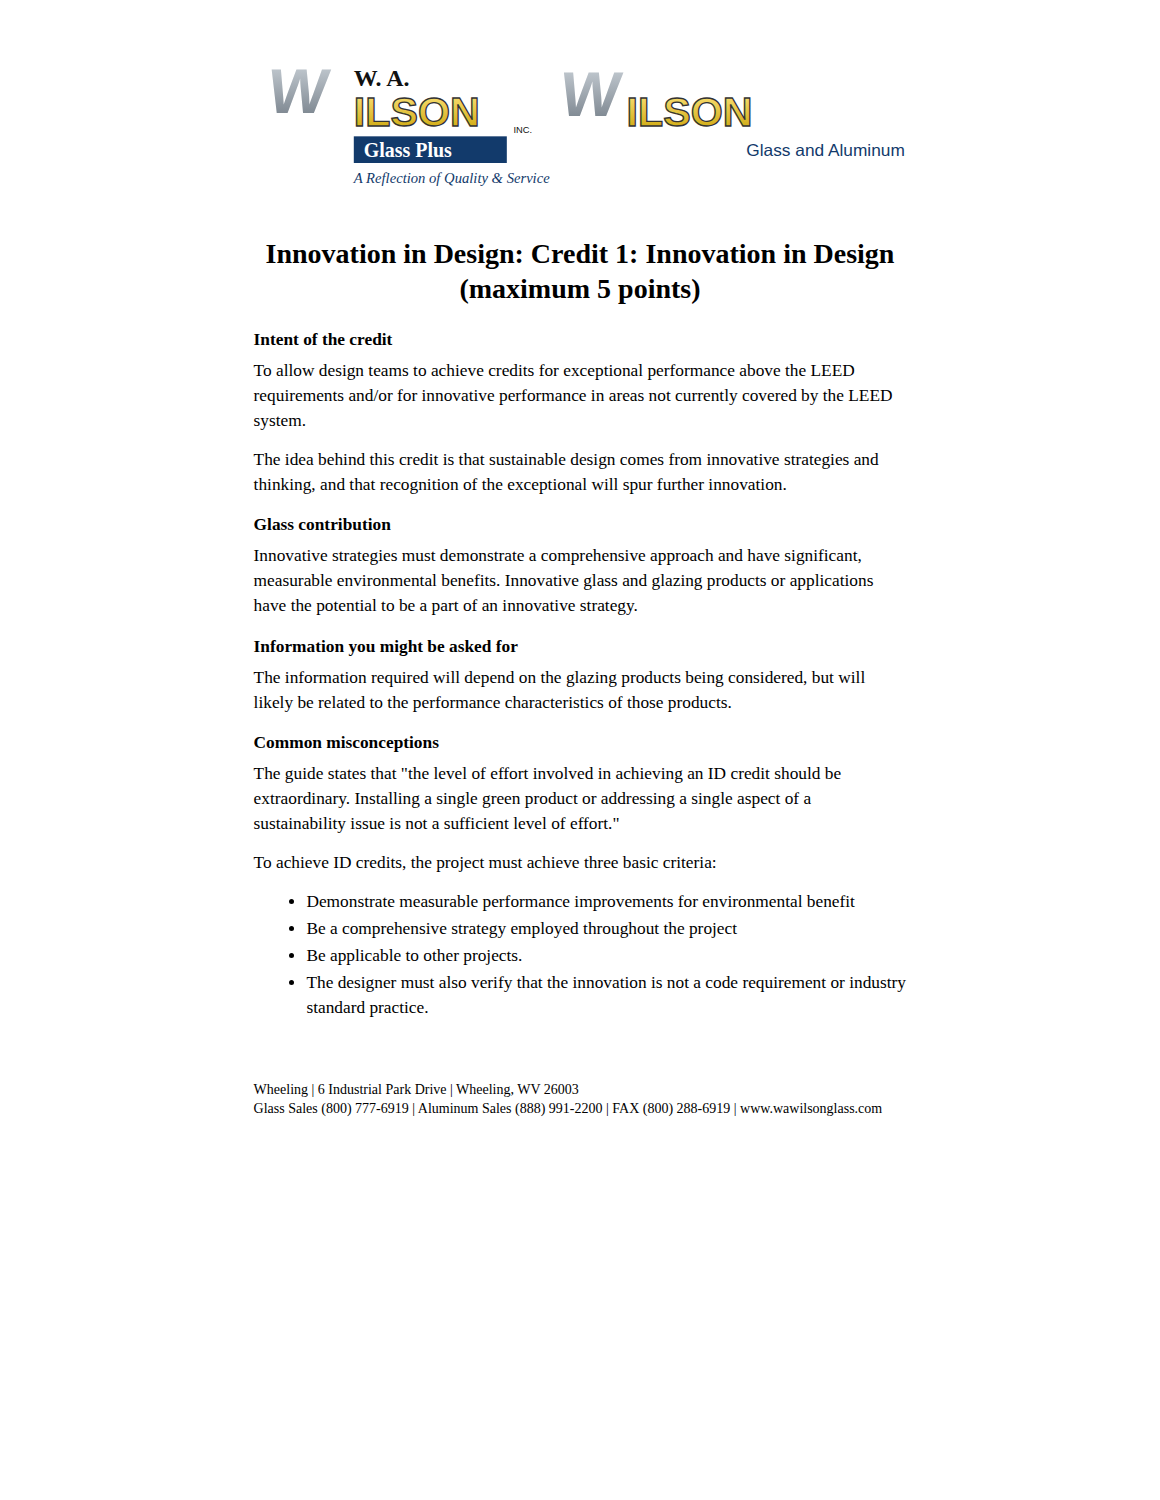Innovation in Design: Credit 1: Innovation in Design
(maximum 5 points)
Intent of the credit
To allow design teams to achieve credits for exceptional performance above the LEED requirements and/or for innovative performance in areas not currently covered by the LEED system.
The idea behind this credit is that sustainable design comes from innovative strategies and thinking, and that recognition of the exceptional will spur further innovation.
Glass contribution
Innovative strategies must demonstrate a comprehensive approach and have significant, measurable environmental benefits. Innovative glass and glazing products or applications have the potential to be a part of an innovative strategy.
Information you might be asked for
The information required will depend on the glazing products being considered, but will likely be related to the performance characteristics of those products.
Common misconceptions
The guide states that "the level of effort involved in achieving an ID credit should be extraordinary. Installing a single green product or addressing a single aspect of a sustainability issue is not a sufficient level of effort."
To achieve ID credits, the project must achieve three basic criteria:
Demonstrate measurable performance improvements for environmental benefit
Be a comprehensive strategy employed throughout the project
Be applicable to other projects.
The designer must also verify that the innovation is not a code requirement or industry standard practice.
Wheeling | 6 Industrial Park Drive | Wheeling, WV 26003
Glass Sales (800) 777-6919 | Aluminum Sales (888) 991-2200 | FAX (800) 288-6919 | www.wawilsonglass.com